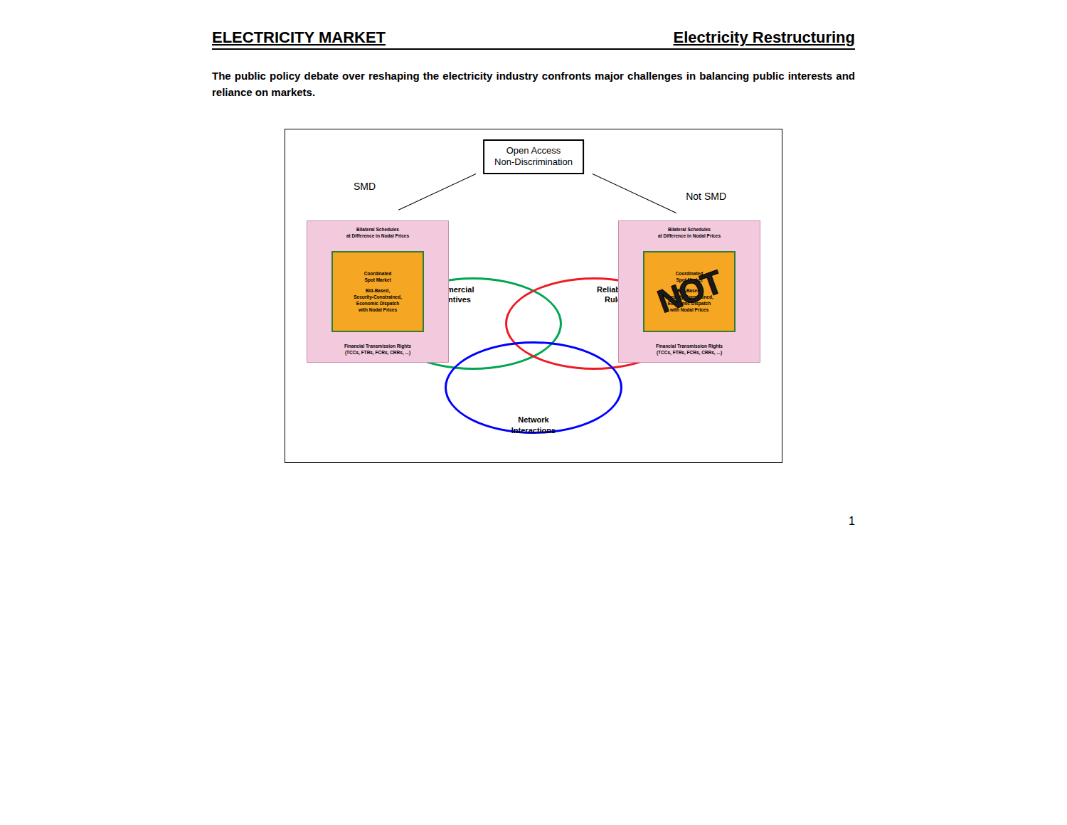ELECTRICITY MARKET Electricity Restructuring
The public policy debate over reshaping the electricity industry confronts major challenges in balancing public interests and reliance on markets.
Open Access
Non-Discrimination
SMD
Not SMD
Bilateral Schedules
at Difference in Nodal Prices
License Plate Access Charges
Market-Driven Investment
Coordinated
Spot Market
Bid-Based,
Security-Constrained,
Economic Dispatch
with Nodal Prices
Financial Transmission Rights
(TCCs, FTRs, FCRs, CRRs, ...)
Bilateral Schedules
at Difference in Nodal Prices
License Plate Access Charges
Market-Driven Investment
Coordinated
Spot Market
Bid-Based,
Security-Constrained,
Economic Dispatch
with Nodal Prices
NOT
Financial Transmission Rights
(TCCs, FTRs, FCRs, CRRs, ...)
Commercial
Incentives
Reliability
Rules
Network
Interactions
1